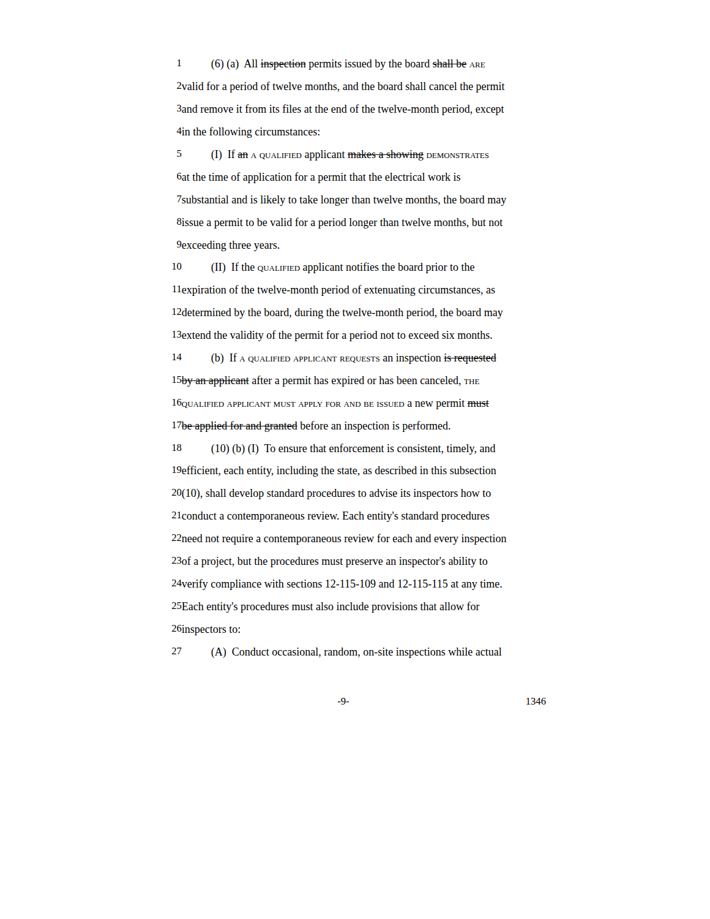| 1 | (6) (a) All inspection permits issued by the board shall be are |
| 2 | valid for a period of twelve months, and the board shall cancel the permit |
| 3 | and remove it from its files at the end of the twelve-month period, except |
| 4 | in the following circumstances: |
| 5 | (I) If an a qualified applicant makes a showing demonstrates |
| 6 | at the time of application for a permit that the electrical work is |
| 7 | substantial and is likely to take longer than twelve months, the board may |
| 8 | issue a permit to be valid for a period longer than twelve months, but not |
| 9 | exceeding three years. |
| 10 | (II) If the qualified applicant notifies the board prior to the |
| 11 | expiration of the twelve-month period of extenuating circumstances, as |
| 12 | determined by the board, during the twelve-month period, the board may |
| 13 | extend the validity of the permit for a period not to exceed six months. |
| 14 | (b) If a qualified applicant requests an inspection is requested |
| 15 | by an applicant after a permit has expired or has been canceled, the |
| 16 | qualified applicant must apply for and be issued a new permit must |
| 17 | be applied for and granted before an inspection is performed. |
| 18 | (10) (b) (I) To ensure that enforcement is consistent, timely, and |
| 19 | efficient, each entity, including the state, as described in this subsection |
| 20 | (10), shall develop standard procedures to advise its inspectors how to |
| 21 | conduct a contemporaneous review. Each entity's standard procedures |
| 22 | need not require a contemporaneous review for each and every inspection |
| 23 | of a project, but the procedures must preserve an inspector's ability to |
| 24 | verify compliance with sections 12-115-109 and 12-115-115 at any time. |
| 25 | Each entity's procedures must also include provisions that allow for |
| 26 | inspectors to: |
| 27 | (A) Conduct occasional, random, on-site inspections while actual |
-9- 1346